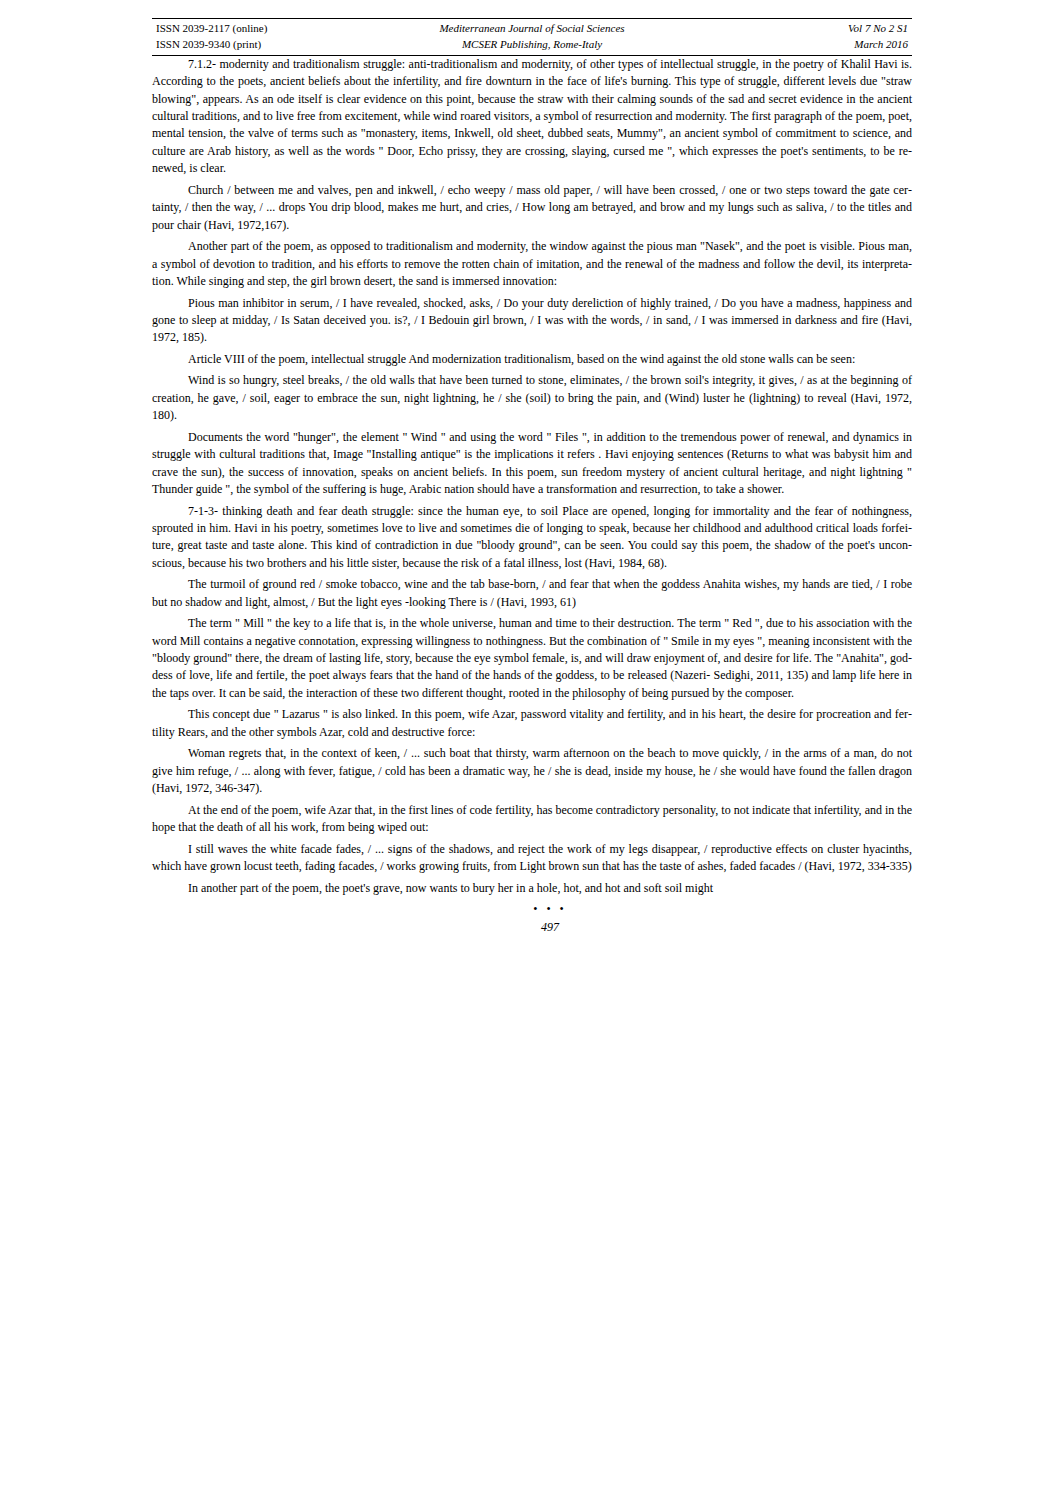| ISSN 2039-2117 (online) ISSN 2039-9340 (print) | Mediterranean Journal of Social Sciences MCSER Publishing, Rome-Italy | Vol 7 No 2 S1 March 2016 |
7.1.2- modernity and traditionalism struggle: anti-traditionalism and modernity, of other types of intellectual struggle, in the poetry of Khalil Havi is. According to the poets, ancient beliefs about the infertility, and fire downturn in the face of life's burning. This type of struggle, different levels due "straw blowing", appears. As an ode itself is clear evidence on this point, because the straw with their calming sounds of the sad and secret evidence in the ancient cultural traditions, and to live free from excitement, while wind roared visitors, a symbol of resurrection and modernity. The first paragraph of the poem, poet, mental tension, the valve of terms such as "monastery, items, Inkwell, old sheet, dubbed seats, Mummy", an ancient symbol of commitment to science, and culture are Arab history, as well as the words " Door, Echo prissy, they are crossing, slaying, cursed me ", which expresses the poet's sentiments, to be renewed, is clear.
Church / between me and valves, pen and inkwell, / echo weepy / mass old paper, / will have been crossed, / one or two steps toward the gate certainty, / then the way, / ... drops You drip blood, makes me hurt, and cries, / How long am betrayed, and brow and my lungs such as saliva, / to the titles and pour chair (Havi, 1972,167).
Another part of the poem, as opposed to traditionalism and modernity, the window against the pious man "Nasek", and the poet is visible. Pious man, a symbol of devotion to tradition, and his efforts to remove the rotten chain of imitation, and the renewal of the madness and follow the devil, its interpretation. While singing and step, the girl brown desert, the sand is immersed innovation:
Pious man inhibitor in serum, / I have revealed, shocked, asks, / Do your duty dereliction of highly trained, / Do you have a madness, happiness and gone to sleep at midday, / Is Satan deceived you. is?, / I Bedouin girl brown, / I was with the words, / in sand, / I was immersed in darkness and fire (Havi, 1972, 185).
Article VIII of the poem, intellectual struggle And modernization traditionalism, based on the wind against the old stone walls can be seen:
Wind is so hungry, steel breaks, / the old walls that have been turned to stone, eliminates, / the brown soil's integrity, it gives, / as at the beginning of creation, he gave, / soil, eager to embrace the sun, night lightning, he / she (soil) to bring the pain, and (Wind) luster he (lightning) to reveal (Havi, 1972, 180).
Documents the word "hunger", the element " Wind " and using the word " Files ", in addition to the tremendous power of renewal, and dynamics in struggle with cultural traditions that, Image "Installing antique" is the implications it refers . Havi enjoying sentences (Returns to what was babysit him and crave the sun), the success of innovation, speaks on ancient beliefs. In this poem, sun freedom mystery of ancient cultural heritage, and night lightning " Thunder guide ", the symbol of the suffering is huge, Arabic nation should have a transformation and resurrection, to take a shower.
7-1-3- thinking death and fear death struggle: since the human eye, to soil Place are opened, longing for immortality and the fear of nothingness, sprouted in him. Havi in his poetry, sometimes love to live and sometimes die of longing to speak, because her childhood and adulthood critical loads forfeiture, great taste and taste alone. This kind of contradiction in due "bloody ground", can be seen. You could say this poem, the shadow of the poet's unconscious, because his two brothers and his little sister, because the risk of a fatal illness, lost (Havi, 1984, 68).
The turmoil of ground red / smoke tobacco, wine and the tab base-born, / and fear that when the goddess Anahita wishes, my hands are tied, / I robe but no shadow and light, almost, / But the light eyes -looking There is / (Havi, 1993, 61)
The term " Mill " the key to a life that is, in the whole universe, human and time to their destruction. The term " Red ", due to his association with the word Mill contains a negative connotation, expressing willingness to nothingness. But the combination of " Smile in my eyes ", meaning inconsistent with the "bloody ground" there, the dream of lasting life, story, because the eye symbol female, is, and will draw enjoyment of, and desire for life. The "Anahita", goddess of love, life and fertile, the poet always fears that the hand of the hands of the goddess, to be released (Nazeri- Sedighi, 2011, 135) and lamp life here in the taps over. It can be said, the interaction of these two different thought, rooted in the philosophy of being pursued by the composer.
This concept due " Lazarus " is also linked. In this poem, wife Azar, password vitality and fertility, and in his heart, the desire for procreation and fertility Rears, and the other symbols Azar, cold and destructive force:
Woman regrets that, in the context of keen, / ... such boat that thirsty, warm afternoon on the beach to move quickly, / in the arms of a man, do not give him refuge, / ... along with fever, fatigue, / cold has been a dramatic way, he / she is dead, inside my house, he / she would have found the fallen dragon (Havi, 1972, 346-347).
At the end of the poem, wife Azar that, in the first lines of code fertility, has become contradictory personality, to not indicate that infertility, and in the hope that the death of all his work, from being wiped out:
I still waves the white facade fades, / ... signs of the shadows, and reject the work of my legs disappear, / reproductive effects on cluster hyacinths, which have grown locust teeth, fading facades, / works growing fruits, from Light brown sun that has the taste of ashes, faded facades / (Havi, 1972, 334-335)
In another part of the poem, the poet's grave, now wants to bury her in a hole, hot, and hot and soft soil might
• • •
497